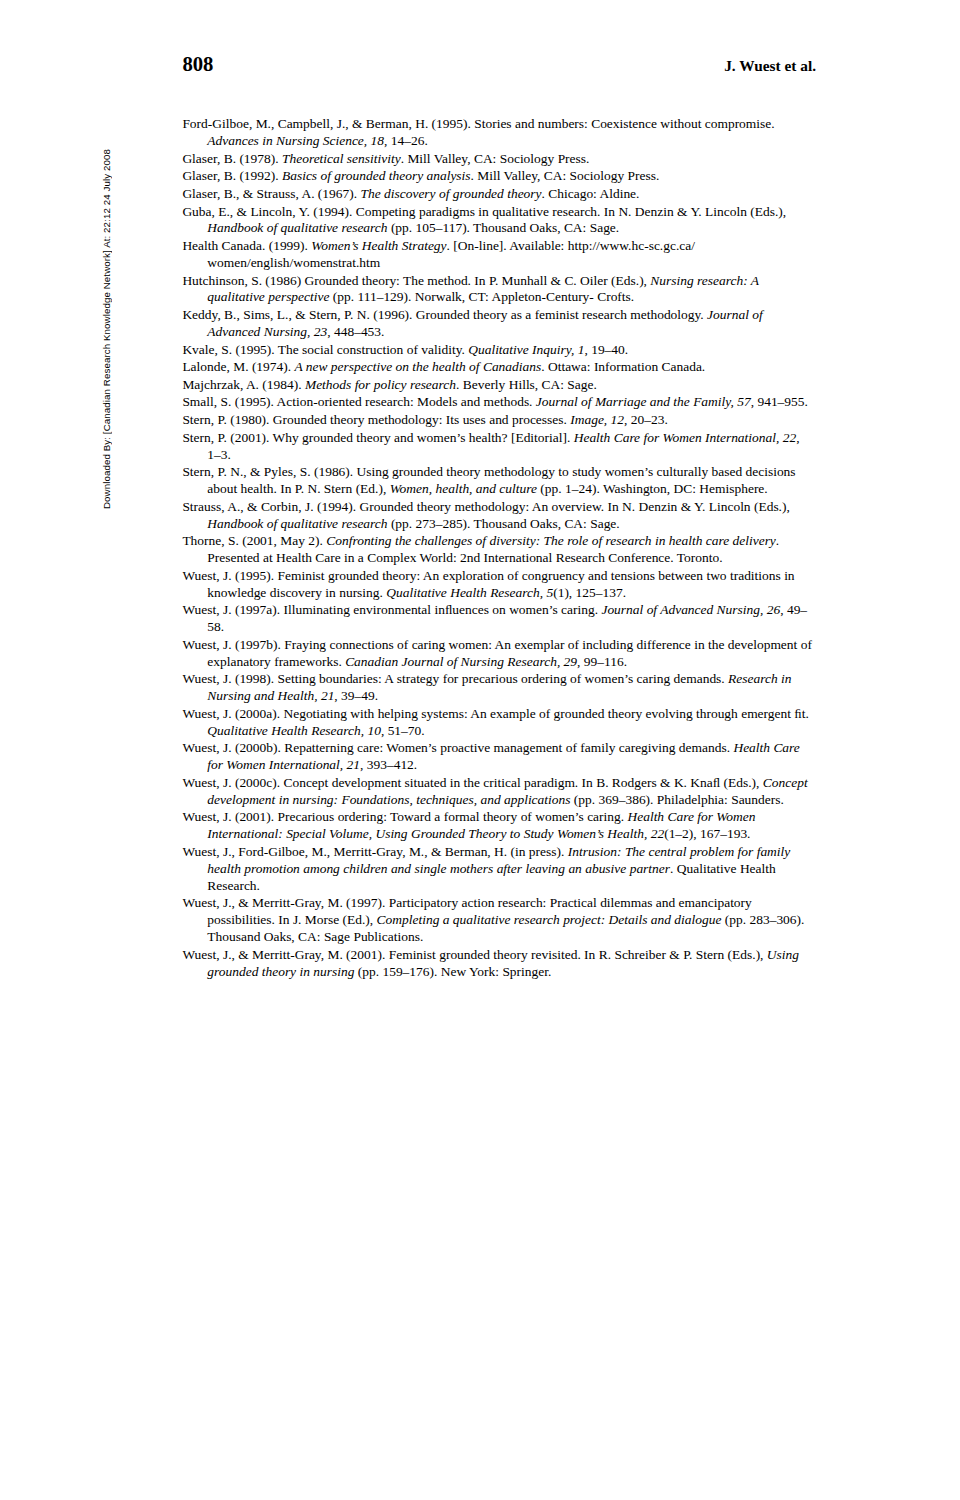Downloaded By: [Canadian Research Knowledge Network] At: 22:12 24 July 2008
808
J. Wuest et al.
Ford-Gilboe, M., Campbell, J., & Berman, H. (1995). Stories and numbers: Coexistence without compromise. Advances in Nursing Science, 18, 14–26.
Glaser, B. (1978). Theoretical sensitivity. Mill Valley, CA: Sociology Press.
Glaser, B. (1992). Basics of grounded theory analysis. Mill Valley, CA: Sociology Press.
Glaser, B., & Strauss, A. (1967). The discovery of grounded theory. Chicago: Aldine.
Guba, E., & Lincoln, Y. (1994). Competing paradigms in qualitative research. In N. Denzin & Y. Lincoln (Eds.), Handbook of qualitative research (pp. 105–117). Thousand Oaks, CA: Sage.
Health Canada. (1999). Women’s Health Strategy. [On-line]. Available: http://www.hc-sc.gc.ca/ women/english/womenstrat.htm
Hutchinson, S. (1986) Grounded theory: The method. In P. Munhall & C. Oiler (Eds.), Nursing research: A qualitative perspective (pp. 111–129). Norwalk, CT: Appleton-Century- Crofts.
Keddy, B., Sims, L., & Stern, P. N. (1996). Grounded theory as a feminist research methodology. Journal of Advanced Nursing, 23, 448–453.
Kvale, S. (1995). The social construction of validity. Qualitative Inquiry, 1, 19–40.
Lalonde, M. (1974). A new perspective on the health of Canadians. Ottawa: Information Canada.
Majchrzak, A. (1984). Methods for policy research. Beverly Hills, CA: Sage.
Small, S. (1995). Action-oriented research: Models and methods. Journal of Marriage and the Family, 57, 941–955.
Stern, P. (1980). Grounded theory methodology: Its uses and processes. Image, 12, 20–23.
Stern, P. (2001). Why grounded theory and women’s health? [Editorial]. Health Care for Women International, 22, 1–3.
Stern, P. N., & Pyles, S. (1986). Using grounded theory methodology to study women’s culturally based decisions about health. In P. N. Stern (Ed.), Women, health, and culture (pp. 1–24). Washington, DC: Hemisphere.
Strauss, A., & Corbin, J. (1994). Grounded theory methodology: An overview. In N. Denzin & Y. Lincoln (Eds.), Handbook of qualitative research (pp. 273–285). Thousand Oaks, CA: Sage.
Thorne, S. (2001, May 2). Confronting the challenges of diversity: The role of research in health care delivery. Presented at Health Care in a Complex World: 2nd International Research Conference. Toronto.
Wuest, J. (1995). Feminist grounded theory: An exploration of congruency and tensions between two traditions in knowledge discovery in nursing. Qualitative Health Research, 5(1), 125–137.
Wuest, J. (1997a). Illuminating environmental inﬂuences on women’s caring. Journal of Advanced Nursing, 26, 49–58.
Wuest, J. (1997b). Fraying connections of caring women: An exemplar of including difference in the development of explanatory frameworks. Canadian Journal of Nursing Research, 29, 99–116.
Wuest, J. (1998). Setting boundaries: A strategy for precarious ordering of women’s caring demands. Research in Nursing and Health, 21, 39–49.
Wuest, J. (2000a). Negotiating with helping systems: An example of grounded theory evolving through emergent ﬁt. Qualitative Health Research, 10, 51–70.
Wuest, J. (2000b). Repatterning care: Women’s proactive management of family caregiving demands. Health Care for Women International, 21, 393–412.
Wuest, J. (2000c). Concept development situated in the critical paradigm. In B. Rodgers & K. Knaﬂ (Eds.), Concept development in nursing: Foundations, techniques, and applications (pp. 369–386). Philadelphia: Saunders.
Wuest, J. (2001). Precarious ordering: Toward a formal theory of women’s caring. Health Care for Women International: Special Volume, Using Grounded Theory to Study Women’s Health, 22(1–2), 167–193.
Wuest, J., Ford-Gilboe, M., Merritt-Gray, M., & Berman, H. (in press). Intrusion: The central problem for family health promotion among children and single mothers after leaving an abusive partner. Qualitative Health Research.
Wuest, J., & Merritt-Gray, M. (1997). Participatory action research: Practical dilemmas and emancipatory possibilities. In J. Morse (Ed.), Completing a qualitative research project: Details and dialogue (pp. 283–306). Thousand Oaks, CA: Sage Publications.
Wuest, J., & Merritt-Gray, M. (2001). Feminist grounded theory revisited. In R. Schreiber & P. Stern (Eds.), Using grounded theory in nursing (pp. 159–176). New York: Springer.